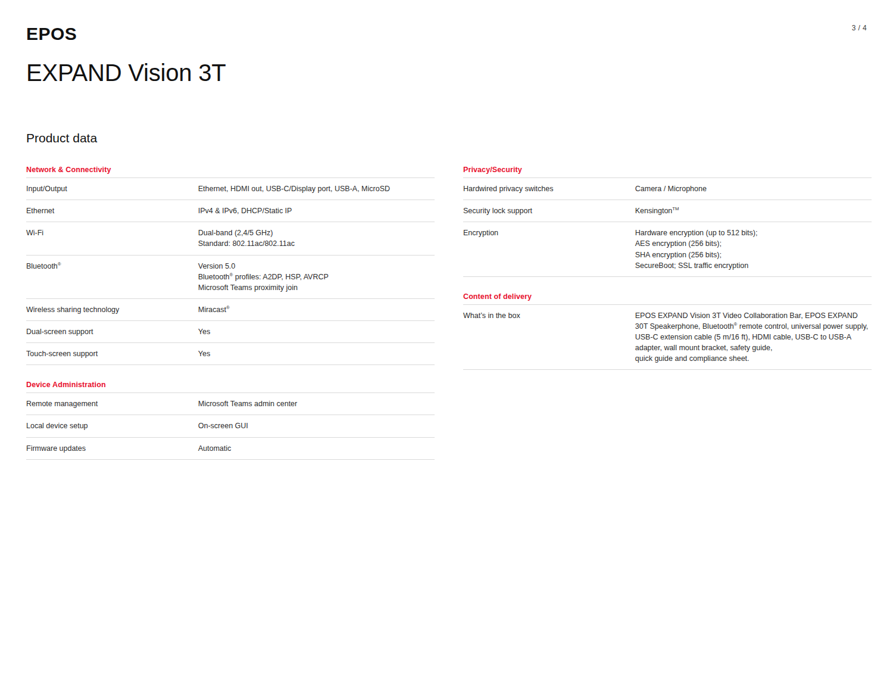EPOS
3 / 4
EXPAND Vision 3T
Product data
Network & Connectivity
| Input/Output | Ethernet, HDMI out, USB-C/Display port, USB-A, MicroSD |
| Ethernet | IPv4 & IPv6, DHCP/Static IP |
| Wi-Fi | Dual-band (2,4/5 GHz) Standard: 802.11ac/802.11ac |
| Bluetooth ® | Version 5.0 Bluetooth ® profiles: A2DP, HSP, AVRCP Microsoft Teams proximity join |
| Wireless sharing technology | Miracast ® |
| Dual-screen support | Yes |
| Touch-screen support | Yes |
Device Administration
| Remote management | Microsoft Teams admin center |
| Local device setup | On-screen GUI |
| Firmware updates | Automatic |
Privacy/Security
| Hardwired privacy switches | Camera / Microphone |
| Security lock support | Kensington TM |
| Encryption | Hardware encryption (up to 512 bits); AES encryption (256 bits); SHA encryption (256 bits); SecureBoot; SSL traffic encryption |
Content of delivery
| What’s in the box | EPOS EXPAND Vision 3T Video Collaboration Bar, EPOS EXPAND 30T Speakerphone, Bluetooth ® remote control, universal power supply, USB-C extension cable (5 m/16 ft), HDMI cable, USB-C to USB-A adapter, wall mount bracket, safety guide, quick guide and compliance sheet. |